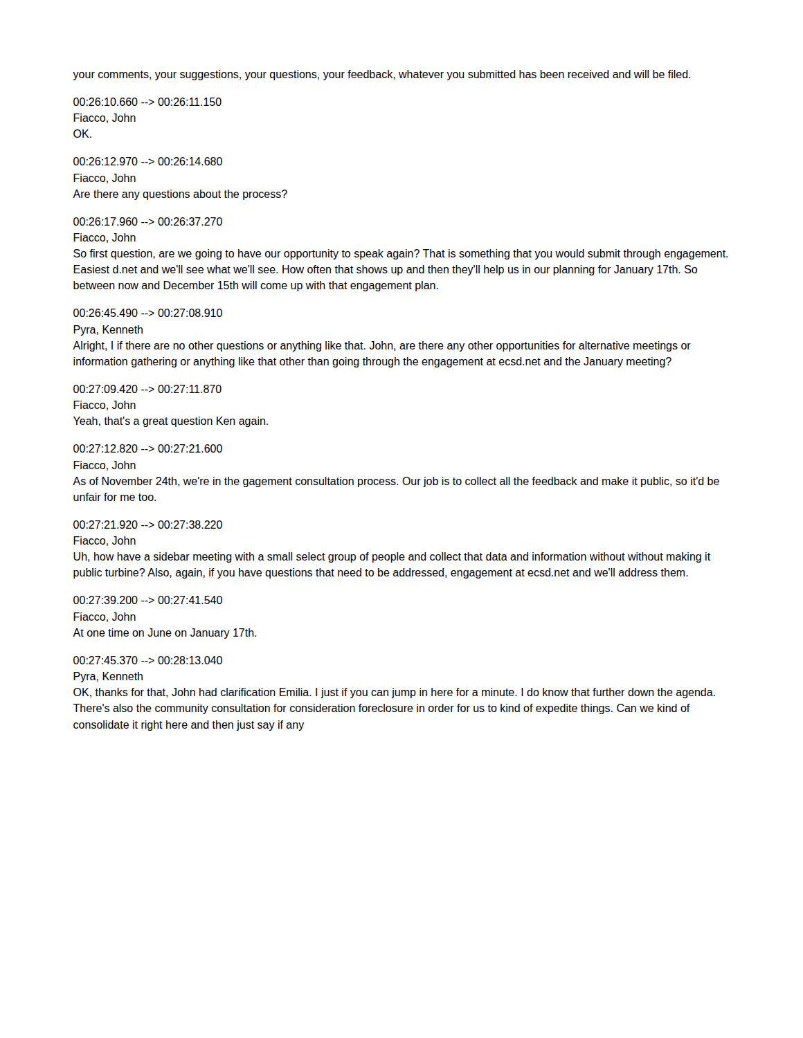your comments, your suggestions, your questions, your feedback, whatever you submitted has been received and will be filed.
00:26:10.660 --> 00:26:11.150
Fiacco, John
OK.
00:26:12.970 --> 00:26:14.680
Fiacco, John
Are there any questions about the process?
00:26:17.960 --> 00:26:37.270
Fiacco, John
So first question, are we going to have our opportunity to speak again? That is something that you would submit through engagement. Easiest d.net and we'll see what we'll see. How often that shows up and then they'll help us in our planning for January 17th. So between now and December 15th will come up with that engagement plan.
00:26:45.490 --> 00:27:08.910
Pyra, Kenneth
Alright, I if there are no other questions or anything like that. John, are there any other opportunities for alternative meetings or information gathering or anything like that other than going through the engagement at ecsd.net and the January meeting?
00:27:09.420 --> 00:27:11.870
Fiacco, John
Yeah, that's a great question Ken again.
00:27:12.820 --> 00:27:21.600
Fiacco, John
As of November 24th, we're in the gagement consultation process. Our job is to collect all the feedback and make it public, so it'd be unfair for me too.
00:27:21.920 --> 00:27:38.220
Fiacco, John
Uh, how have a sidebar meeting with a small select group of people and collect that data and information without without making it public turbine? Also, again, if you have questions that need to be addressed, engagement at ecsd.net and we'll address them.
00:27:39.200 --> 00:27:41.540
Fiacco, John
At one time on June on January 17th.
00:27:45.370 --> 00:28:13.040
Pyra, Kenneth
OK, thanks for that, John had clarification Emilia. I just if you can jump in here for a minute. I do know that further down the agenda. There's also the community consultation for consideration foreclosure in order for us to kind of expedite things. Can we kind of consolidate it right here and then just say if any